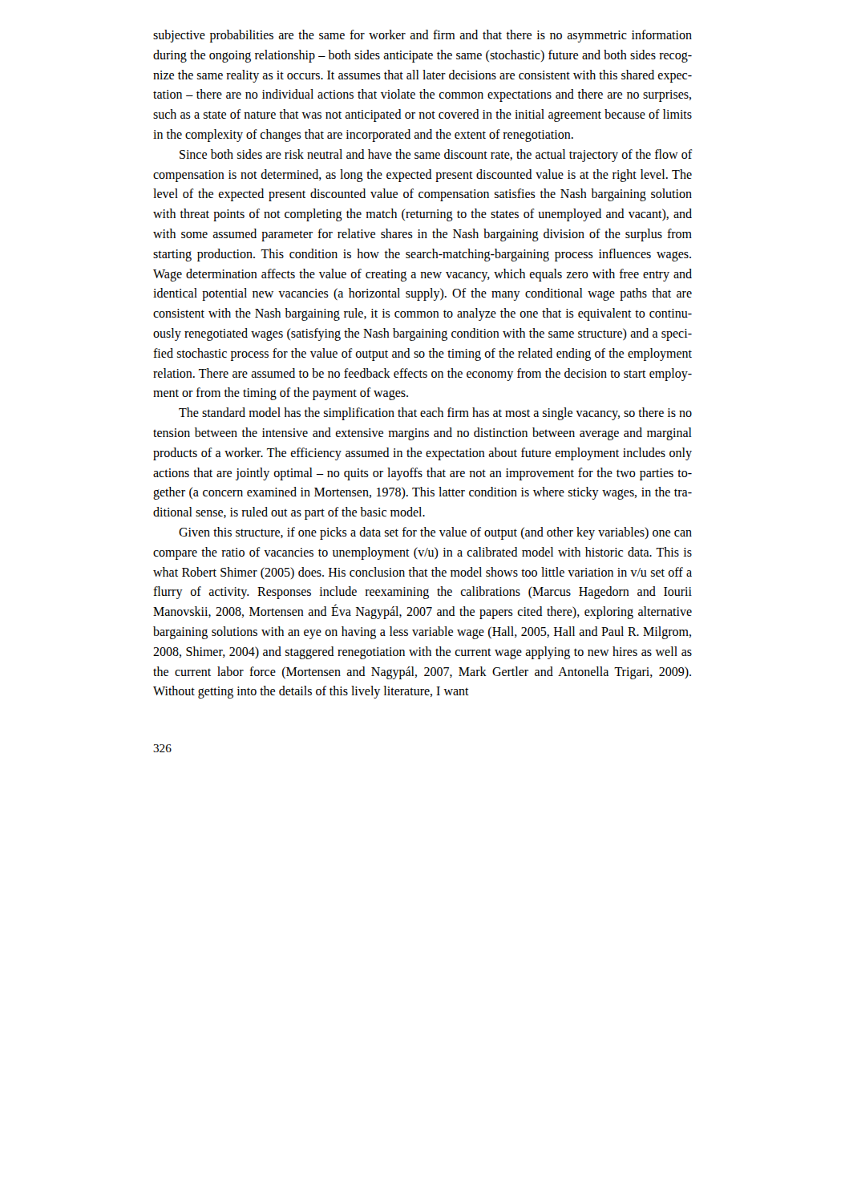subjective probabilities are the same for worker and firm and that there is no asymmetric information during the ongoing relationship – both sides anticipate the same (stochastic) future and both sides recognize the same reality as it occurs. It assumes that all later decisions are consistent with this shared expectation – there are no individual actions that violate the common expectations and there are no surprises, such as a state of nature that was not anticipated or not covered in the initial agreement because of limits in the complexity of changes that are incorporated and the extent of renegotiation.
Since both sides are risk neutral and have the same discount rate, the actual trajectory of the flow of compensation is not determined, as long the expected present discounted value is at the right level. The level of the expected present discounted value of compensation satisfies the Nash bargaining solution with threat points of not completing the match (returning to the states of unemployed and vacant), and with some assumed parameter for relative shares in the Nash bargaining division of the surplus from starting production. This condition is how the search-matching-bargaining process influences wages. Wage determination affects the value of creating a new vacancy, which equals zero with free entry and identical potential new vacancies (a horizontal supply). Of the many conditional wage paths that are consistent with the Nash bargaining rule, it is common to analyze the one that is equivalent to continuously renegotiated wages (satisfying the Nash bargaining condition with the same structure) and a specified stochastic process for the value of output and so the timing of the related ending of the employment relation. There are assumed to be no feedback effects on the economy from the decision to start employment or from the timing of the payment of wages.
The standard model has the simplification that each firm has at most a single vacancy, so there is no tension between the intensive and extensive margins and no distinction between average and marginal products of a worker. The efficiency assumed in the expectation about future employment includes only actions that are jointly optimal – no quits or layoffs that are not an improvement for the two parties together (a concern examined in Mortensen, 1978). This latter condition is where sticky wages, in the traditional sense, is ruled out as part of the basic model.
Given this structure, if one picks a data set for the value of output (and other key variables) one can compare the ratio of vacancies to unemployment (v/u) in a calibrated model with historic data. This is what Robert Shimer (2005) does. His conclusion that the model shows too little variation in v/u set off a flurry of activity. Responses include reexamining the calibrations (Marcus Hagedorn and Iourii Manovskii, 2008, Mortensen and Éva Nagypál, 2007 and the papers cited there), exploring alternative bargaining solutions with an eye on having a less variable wage (Hall, 2005, Hall and Paul R. Milgrom, 2008, Shimer, 2004) and staggered renegotiation with the current wage applying to new hires as well as the current labor force (Mortensen and Nagypál, 2007, Mark Gertler and Antonella Trigari, 2009). Without getting into the details of this lively literature, I want
326